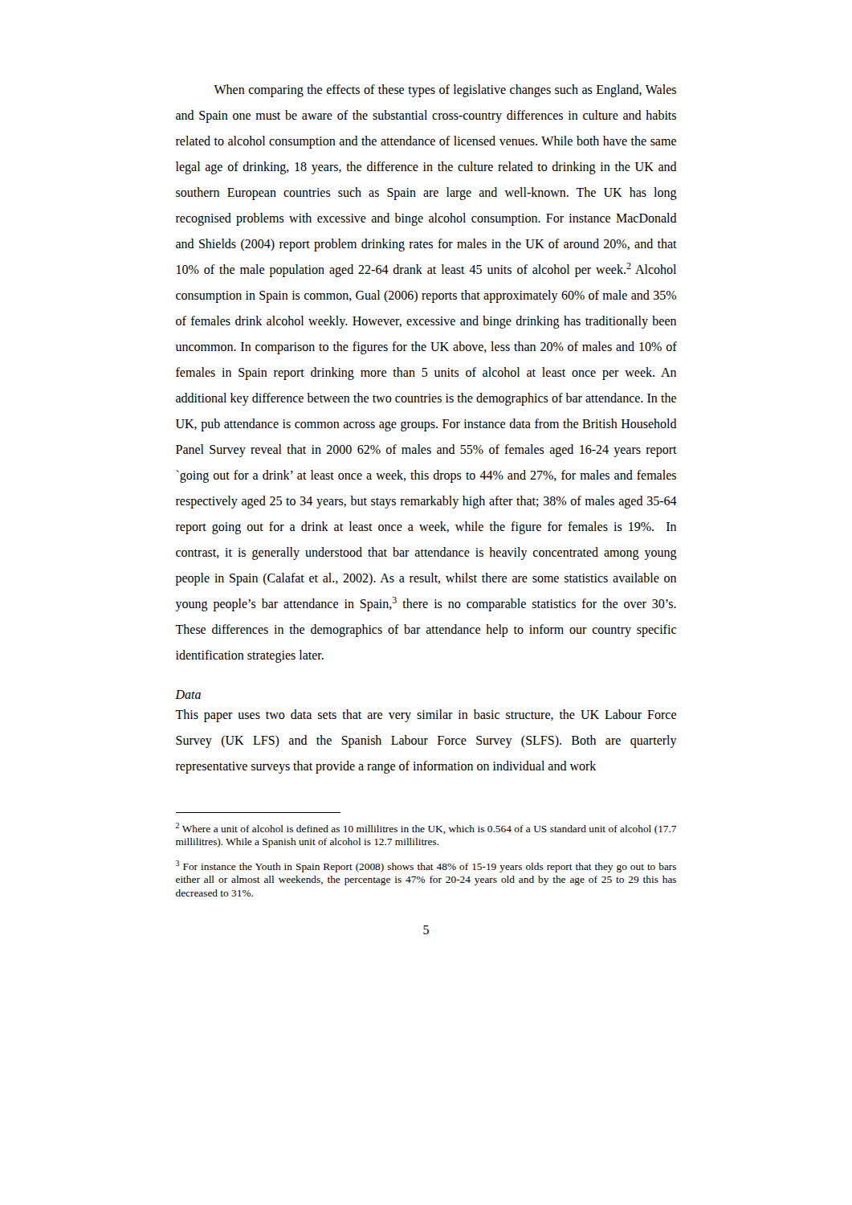When comparing the effects of these types of legislative changes such as England, Wales and Spain one must be aware of the substantial cross-country differences in culture and habits related to alcohol consumption and the attendance of licensed venues. While both have the same legal age of drinking, 18 years, the difference in the culture related to drinking in the UK and southern European countries such as Spain are large and well-known. The UK has long recognised problems with excessive and binge alcohol consumption. For instance MacDonald and Shields (2004) report problem drinking rates for males in the UK of around 20%, and that 10% of the male population aged 22-64 drank at least 45 units of alcohol per week.2 Alcohol consumption in Spain is common, Gual (2006) reports that approximately 60% of male and 35% of females drink alcohol weekly. However, excessive and binge drinking has traditionally been uncommon. In comparison to the figures for the UK above, less than 20% of males and 10% of females in Spain report drinking more than 5 units of alcohol at least once per week. An additional key difference between the two countries is the demographics of bar attendance. In the UK, pub attendance is common across age groups. For instance data from the British Household Panel Survey reveal that in 2000 62% of males and 55% of females aged 16-24 years report `going out for a drink’ at least once a week, this drops to 44% and 27%, for males and females respectively aged 25 to 34 years, but stays remarkably high after that; 38% of males aged 35-64 report going out for a drink at least once a week, while the figure for females is 19%. In contrast, it is generally understood that bar attendance is heavily concentrated among young people in Spain (Calafat et al., 2002). As a result, whilst there are some statistics available on young people’s bar attendance in Spain,3 there is no comparable statistics for the over 30’s. These differences in the demographics of bar attendance help to inform our country specific identification strategies later.
Data
This paper uses two data sets that are very similar in basic structure, the UK Labour Force Survey (UK LFS) and the Spanish Labour Force Survey (SLFS). Both are quarterly representative surveys that provide a range of information on individual and work
2 Where a unit of alcohol is defined as 10 millilitres in the UK, which is 0.564 of a US standard unit of alcohol (17.7 millilitres). While a Spanish unit of alcohol is 12.7 millilitres.
3 For instance the Youth in Spain Report (2008) shows that 48% of 15-19 years olds report that they go out to bars either all or almost all weekends, the percentage is 47% for 20-24 years old and by the age of 25 to 29 this has decreased to 31%.
5